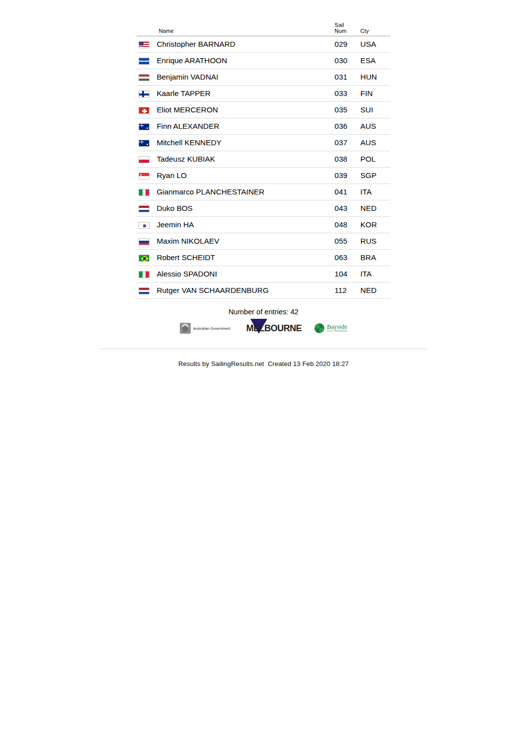| | Name | Sail Num | Cty |
| --- | --- | --- | --- |
| | Christopher BARNARD | 029 | USA |
| | Enrique ARATHOON | 030 | ESA |
| | Benjamin VADNAI | 031 | HUN |
| | Kaarle TAPPER | 033 | FIN |
| | Eliot MERCERON | 035 | SUI |
| | Finn ALEXANDER | 036 | AUS |
| | Mitchell KENNEDY | 037 | AUS |
| | Tadeusz KUBIAK | 038 | POL |
| | Ryan LO | 039 | SGP |
| | Gianmarco PLANCHESTAINER | 041 | ITA |
| | Duko BOS | 043 | NED |
| | Jeemin HA | 048 | KOR |
| | Maxim NIKOLAEV | 055 | RUS |
| | Robert SCHEIDT | 063 | BRA |
| | Alessio SPADONI | 104 | ITA |
| | Rutger VAN SCHAARDENBURG | 112 | NED |
Number of entries: 42
Australian Government
MELBOURNE
Bayside
City Council
Results by SailingResults.net Created 13 Feb 2020 18:27